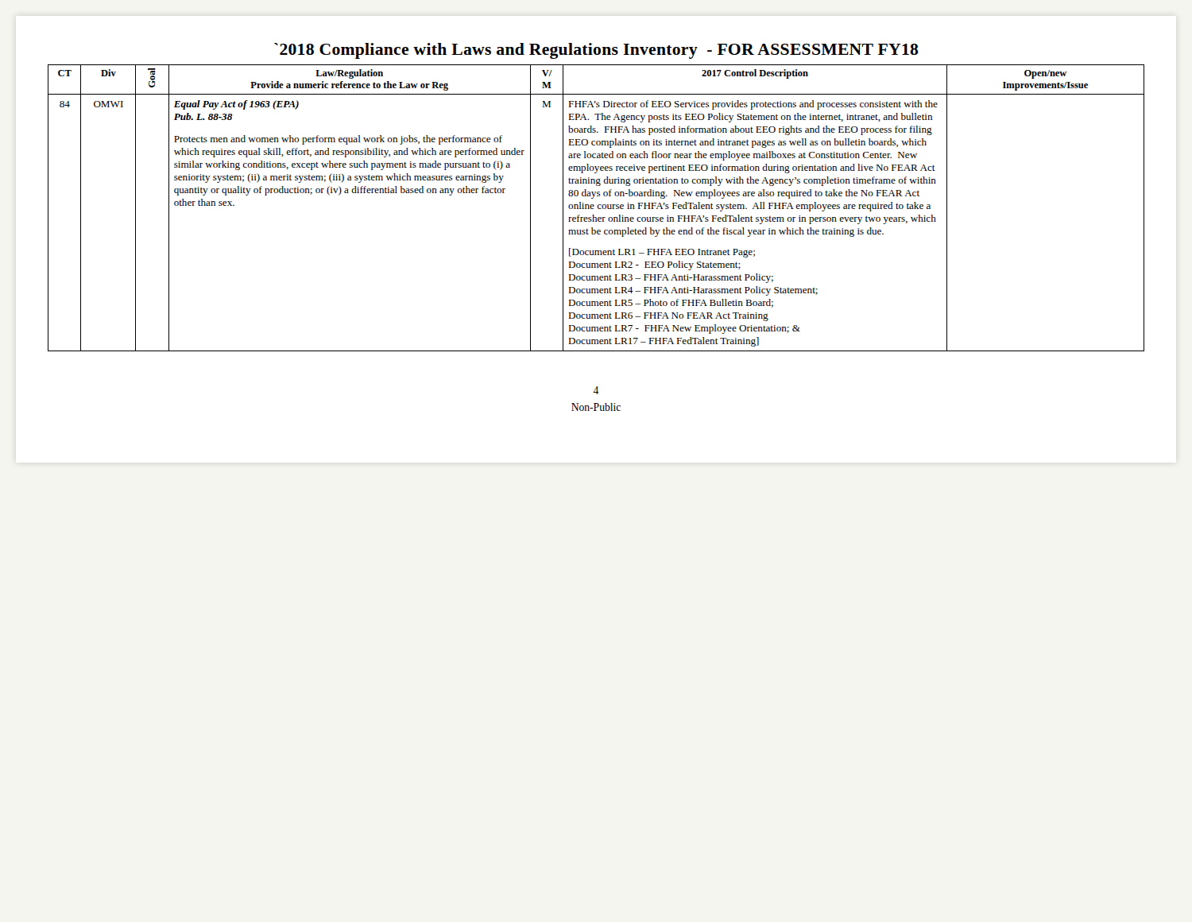`2018 Compliance with Laws and Regulations Inventory - FOR ASSESSMENT FY18
| CT | Div | Goal | Law/Regulation Provide a numeric reference to the Law or Reg | V/ M | 2017 Control Description | Open/new Improvements/Issue |
| --- | --- | --- | --- | --- | --- | --- |
| 84 | OMWI | | Equal Pay Act of 1963 (EPA) Pub. L. 88-38 Protects men and women who perform equal work on jobs, the performance of which requires equal skill, effort, and responsibility, and which are performed under similar working conditions, except where such payment is made pursuant to (i) a seniority system; (ii) a merit system; (iii) a system which measures earnings by quantity or quality of production; or (iv) a differential based on any other factor other than sex. | M | FHFA’s Director of EEO Services provides protections and processes consistent with the EPA. The Agency posts its EEO Policy Statement on the internet, intranet, and bulletin boards. FHFA has posted information about EEO rights and the EEO process for filing EEO complaints on its internet and intranet pages as well as on bulletin boards, which are located on each floor near the employee mailboxes at Constitution Center. New employees receive pertinent EEO information during orientation and live No FEAR Act training during orientation to comply with the Agency’s completion timeframe of within 80 days of on-boarding. New employees are also required to take the No FEAR Act online course in FHFA’s FedTalent system. All FHFA employees are required to take a refresher online course in FHFA’s FedTalent system or in person every two years, which must be completed by the end of the fiscal year in which the training is due. [Document LR1 – FHFA EEO Intranet Page; Document LR2 - EEO Policy Statement; Document LR3 – FHFA Anti-Harassment Policy; Document LR4 – FHFA Anti-Harassment Policy Statement; Document LR5 – Photo of FHFA Bulletin Board; Document LR6 – FHFA No FEAR Act Training Document LR7 - FHFA New Employee Orientation; & Document LR17 – FHFA FedTalent Training] | |
4
Non-Public